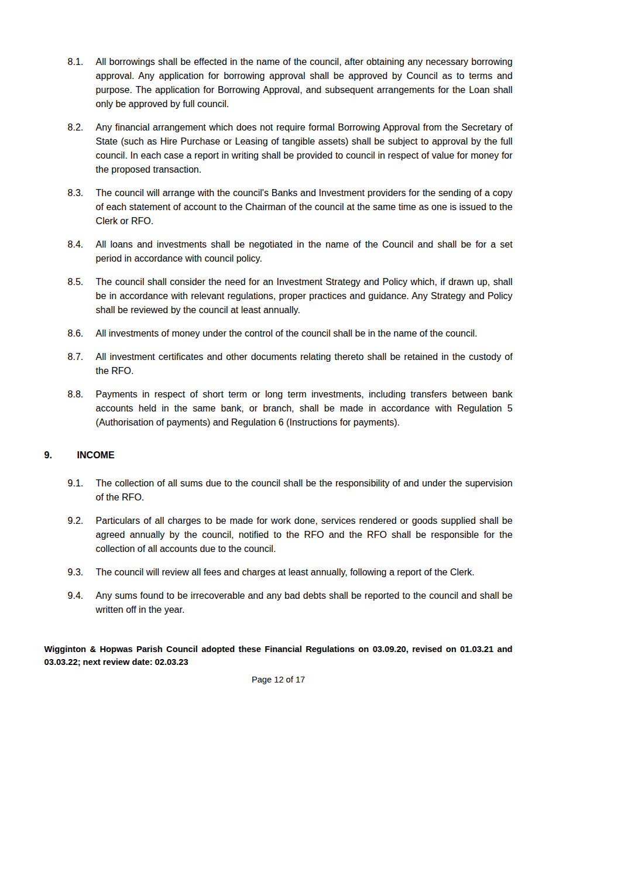8.1. All borrowings shall be effected in the name of the council, after obtaining any necessary borrowing approval. Any application for borrowing approval shall be approved by Council as to terms and purpose. The application for Borrowing Approval, and subsequent arrangements for the Loan shall only be approved by full council.
8.2. Any financial arrangement which does not require formal Borrowing Approval from the Secretary of State (such as Hire Purchase or Leasing of tangible assets) shall be subject to approval by the full council. In each case a report in writing shall be provided to council in respect of value for money for the proposed transaction.
8.3. The council will arrange with the council's Banks and Investment providers for the sending of a copy of each statement of account to the Chairman of the council at the same time as one is issued to the Clerk or RFO.
8.4. All loans and investments shall be negotiated in the name of the Council and shall be for a set period in accordance with council policy.
8.5. The council shall consider the need for an Investment Strategy and Policy which, if drawn up, shall be in accordance with relevant regulations, proper practices and guidance. Any Strategy and Policy shall be reviewed by the council at least annually.
8.6. All investments of money under the control of the council shall be in the name of the council.
8.7. All investment certificates and other documents relating thereto shall be retained in the custody of the RFO.
8.8. Payments in respect of short term or long term investments, including transfers between bank accounts held in the same bank, or branch, shall be made in accordance with Regulation 5 (Authorisation of payments) and Regulation 6 (Instructions for payments).
9. INCOME
9.1. The collection of all sums due to the council shall be the responsibility of and under the supervision of the RFO.
9.2. Particulars of all charges to be made for work done, services rendered or goods supplied shall be agreed annually by the council, notified to the RFO and the RFO shall be responsible for the collection of all accounts due to the council.
9.3. The council will review all fees and charges at least annually, following a report of the Clerk.
9.4. Any sums found to be irrecoverable and any bad debts shall be reported to the council and shall be written off in the year.
Wigginton & Hopwas Parish Council adopted these Financial Regulations on 03.09.20, revised on 01.03.21 and 03.03.22; next review date: 02.03.23
Page 12 of 17